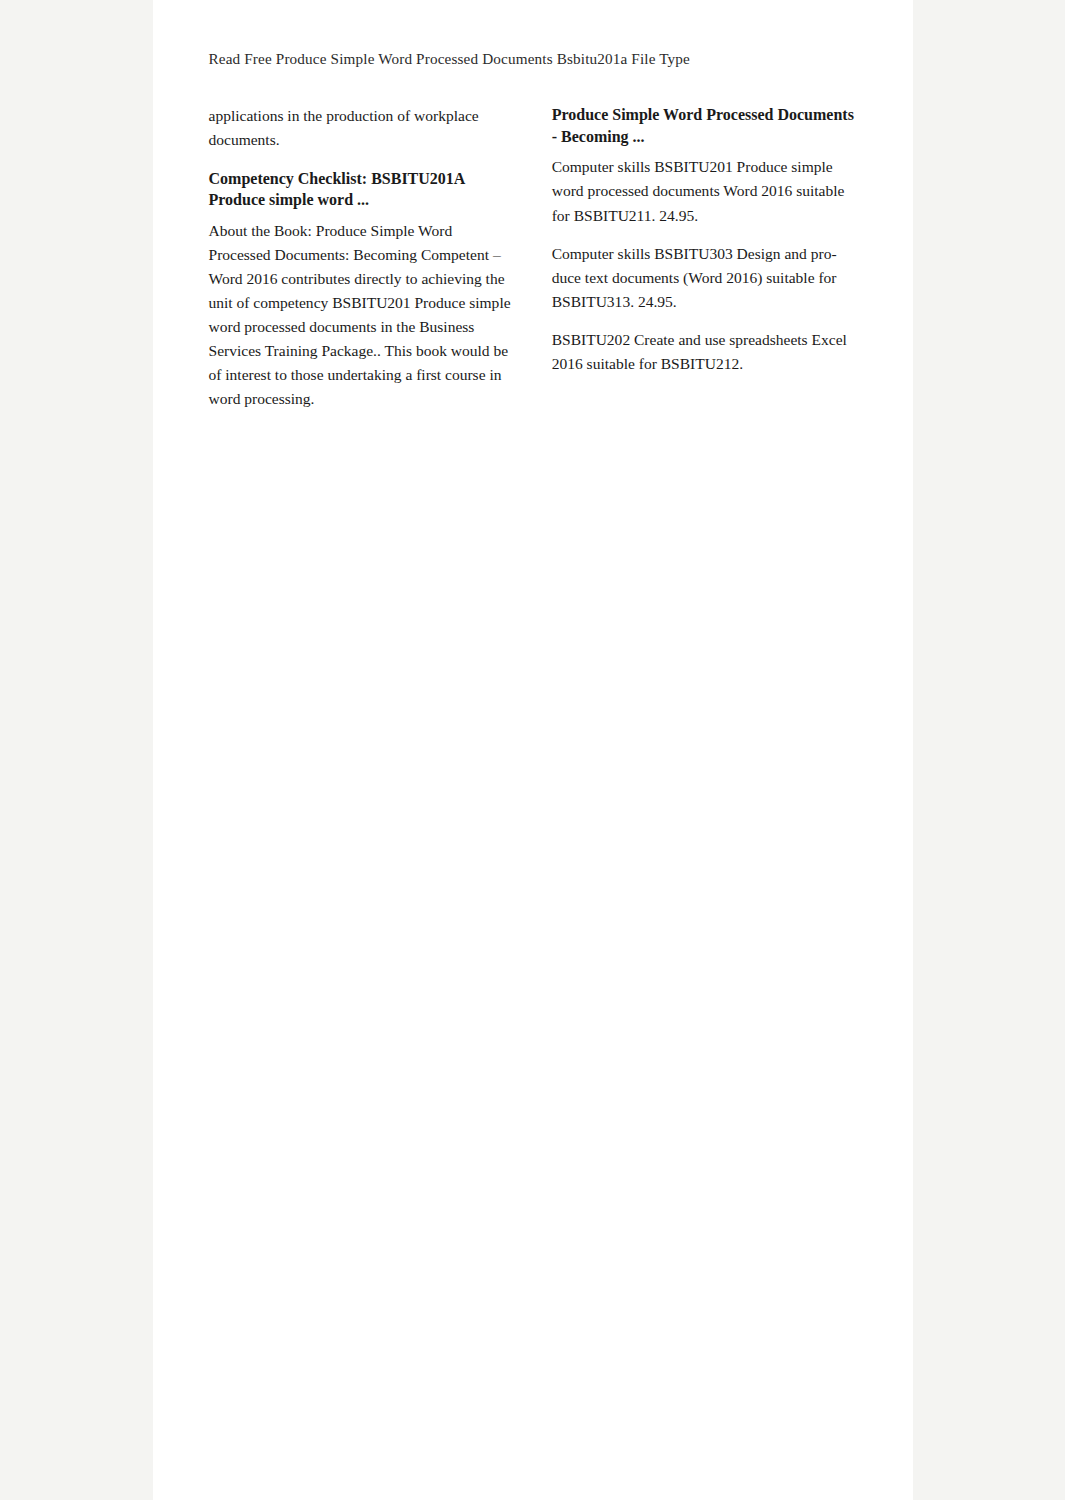Read Free Produce Simple Word Processed Documents Bsbitu201a File Type
applications in the production of workplace documents.
Competency Checklist: BSBITU201A Produce simple word ...
About the Book: Produce Simple Word Processed Documents: Becoming Competent – Word 2016 contributes directly to achieving the unit of competency BSBITU201 Produce simple word processed documents in the Business Services Training Package.. This book would be of interest to those undertaking a first course in word processing.
Produce Simple Word Processed Documents - Becoming ...
Computer skills BSBITU201 Produce simple word processed documents Word 2016 suitable for BSBITU211. 24.95.
Computer skills BSBITU303 Design and produce text documents (Word 2016) suitable for BSBITU313. 24.95.
BSBITU202 Create and use spreadsheets Excel 2016 suitable for BSBITU212.